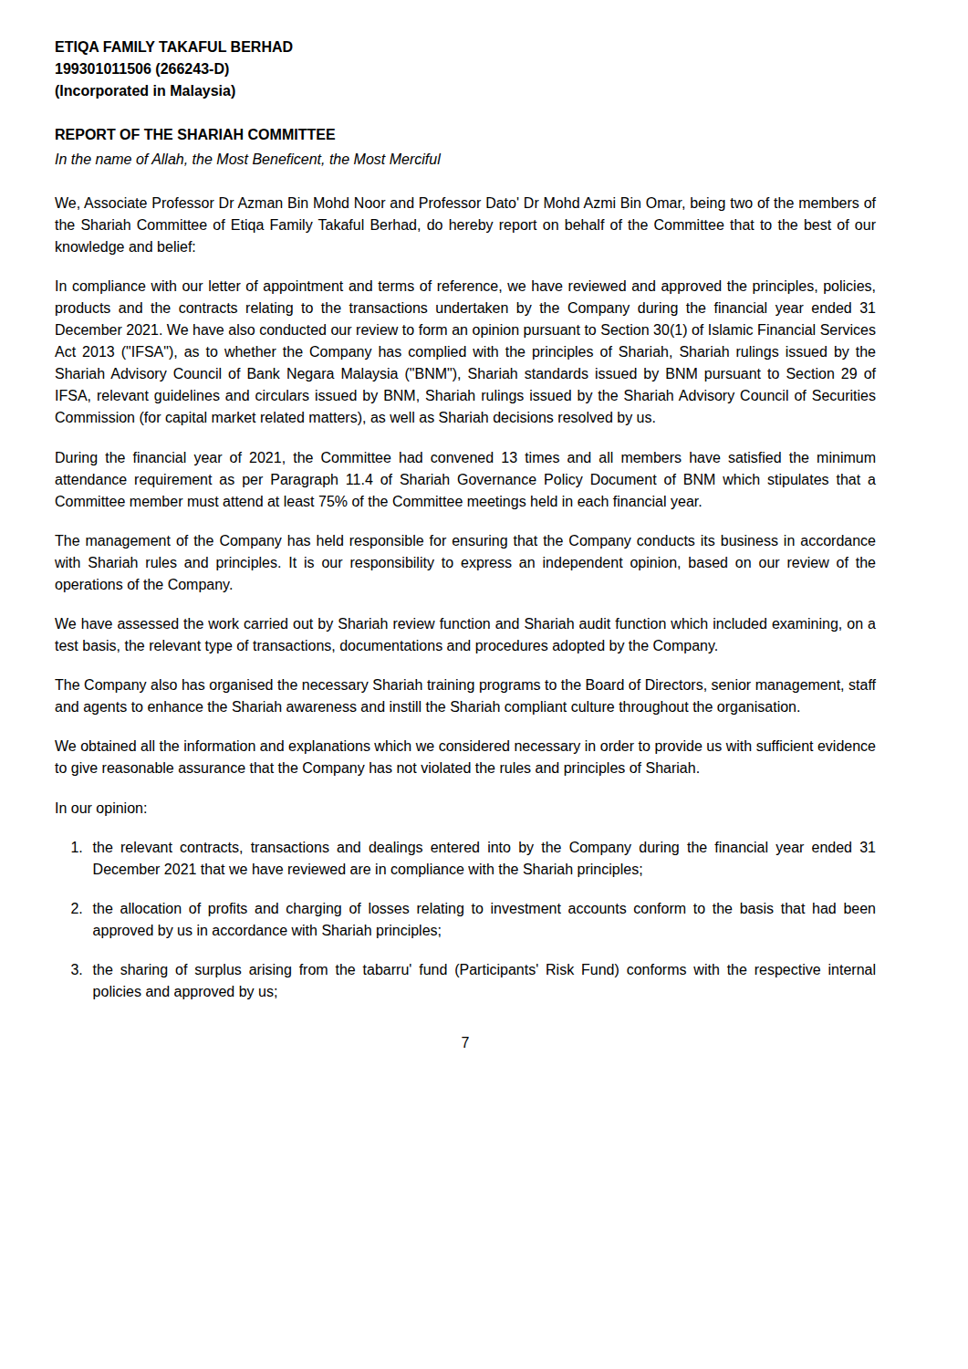ETIQA FAMILY TAKAFUL BERHAD
199301011506 (266243-D)
(Incorporated in Malaysia)
Report of the Shariah Committee
In the name of Allah, the Most Beneficent, the Most Merciful
We, Associate Professor Dr Azman Bin Mohd Noor and Professor Dato' Dr Mohd Azmi Bin Omar, being two of the members of the Shariah Committee of Etiqa Family Takaful Berhad, do hereby report on behalf of the Committee that to the best of our knowledge and belief:
In compliance with our letter of appointment and terms of reference, we have reviewed and approved the principles, policies, products and the contracts relating to the transactions undertaken by the Company during the financial year ended 31 December 2021. We have also conducted our review to form an opinion pursuant to Section 30(1) of Islamic Financial Services Act 2013 ("IFSA"), as to whether the Company has complied with the principles of Shariah, Shariah rulings issued by the Shariah Advisory Council of Bank Negara Malaysia ("BNM"), Shariah standards issued by BNM pursuant to Section 29 of IFSA, relevant guidelines and circulars issued by BNM, Shariah rulings issued by the Shariah Advisory Council of Securities Commission (for capital market related matters), as well as Shariah decisions resolved by us.
During the financial year of 2021, the Committee had convened 13 times and all members have satisfied the minimum attendance requirement as per Paragraph 11.4 of Shariah Governance Policy Document of BNM which stipulates that a Committee member must attend at least 75% of the Committee meetings held in each financial year.
The management of the Company has held responsible for ensuring that the Company conducts its business in accordance with Shariah rules and principles. It is our responsibility to express an independent opinion, based on our review of the operations of the Company.
We have assessed the work carried out by Shariah review function and Shariah audit function which included examining, on a test basis, the relevant type of transactions, documentations and procedures adopted by the Company.
The Company also has organised the necessary Shariah training programs to the Board of Directors, senior management, staff and agents to enhance the Shariah awareness and instill the Shariah compliant culture throughout the organisation.
We obtained all the information and explanations which we considered necessary in order to provide us with sufficient evidence to give reasonable assurance that the Company has not violated the rules and principles of Shariah.
In our opinion:
the relevant contracts, transactions and dealings entered into by the Company during the financial year ended 31 December 2021 that we have reviewed are in compliance with the Shariah principles;
the allocation of profits and charging of losses relating to investment accounts conform to the basis that had been approved by us in accordance with Shariah principles;
the sharing of surplus arising from the tabarru' fund (Participants' Risk Fund) conforms with the respective internal policies and approved by us;
7